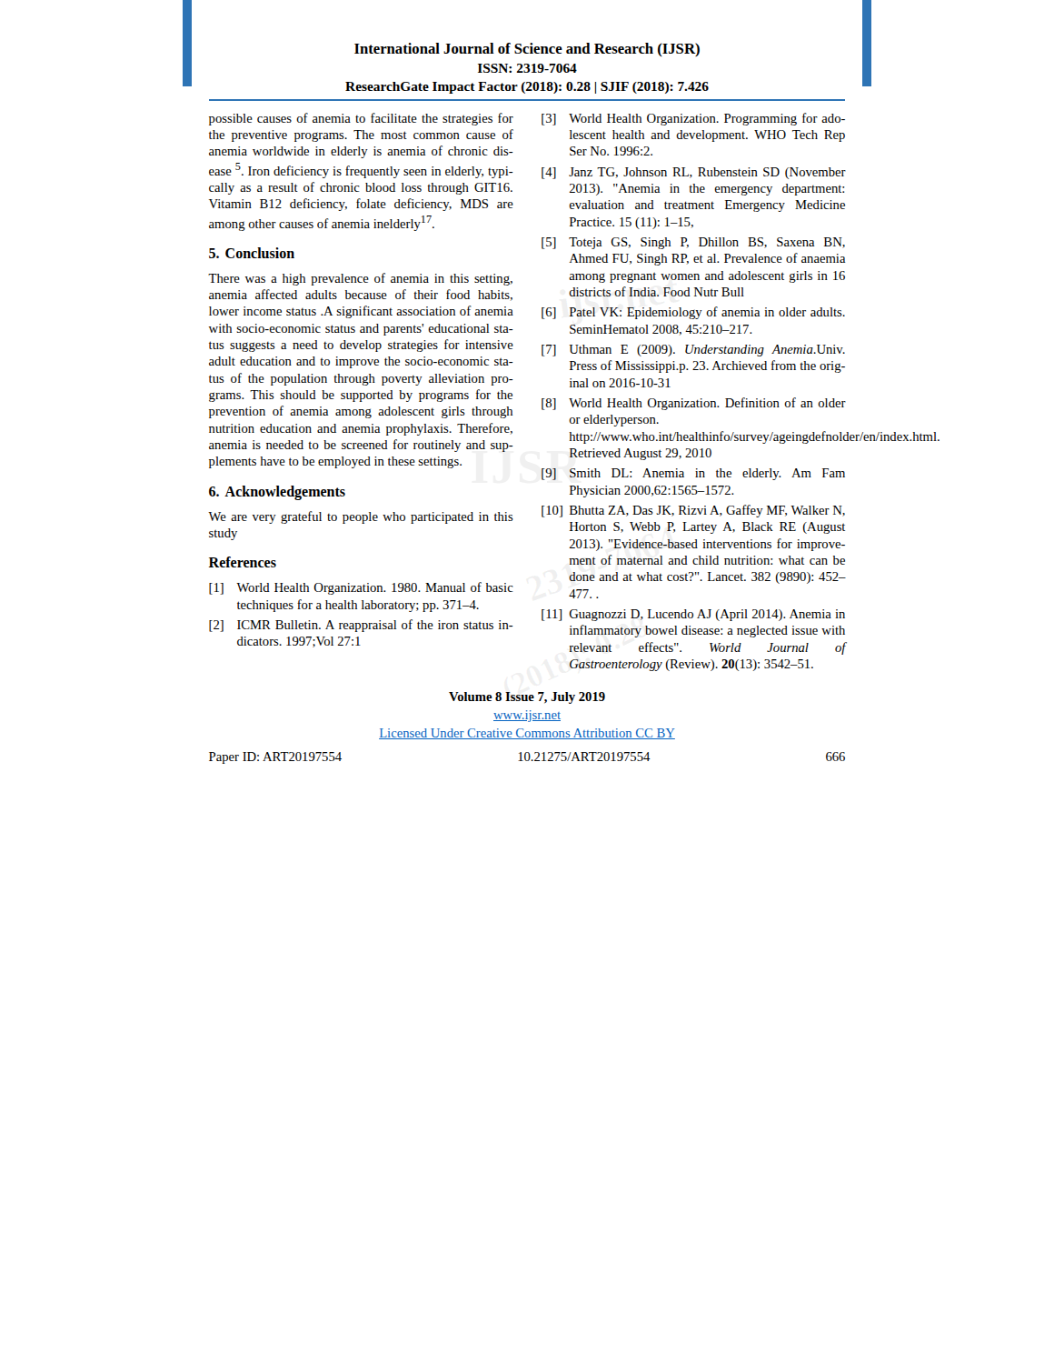International Journal of Science and Research (IJSR)
ISSN: 2319-7064
ResearchGate Impact Factor (2018): 0.28 | SJIF (2018): 7.426
ijsr.net
IJSR
2319-7064
(2018): 0.28
possible causes of anemia to facilitate the strategies for the preventive programs. The most common cause of anemia worldwide in elderly is anemia of chronic disease 5. Iron deficiency is frequently seen in elderly, typically as a result of chronic blood loss through GIT16. Vitamin B12 deficiency, folate deficiency, MDS are among other causes of anemia inelderly17.
5. Conclusion
There was a high prevalence of anemia in this setting, anemia affected adults because of their food habits, lower income status .A significant association of anemia with socio-economic status and parents' educational status suggests a need to develop strategies for intensive adult education and to improve the socio-economic status of the population through poverty alleviation programs. This should be supported by programs for the prevention of anemia among adolescent girls through nutrition education and anemia prophylaxis. Therefore, anemia is needed to be screened for routinely and supplements have to be employed in these settings.
6. Acknowledgements
We are very grateful to people who participated in this study
References
[1] World Health Organization. 1980. Manual of basic techniques for a health laboratory; pp. 371–4.
[2] ICMR Bulletin. A reappraisal of the iron status indicators. 1997;Vol 27:1
[3] World Health Organization. Programming for adolescent health and development. WHO Tech Rep Ser No. 1996:2.
[4] Janz TG, Johnson RL, Rubenstein SD (November 2013). "Anemia in the emergency department: evaluation and treatment Emergency Medicine Practice. 15 (11): 1–15,
[5] Toteja GS, Singh P, Dhillon BS, Saxena BN, Ahmed FU, Singh RP, et al. Prevalence of anaemia among pregnant women and adolescent girls in 16 districts of India. Food Nutr Bull
[6] Patel VK: Epidemiology of anemia in older adults. SeminHematol 2008, 45:210–217.
[7] Uthman E (2009). Understanding Anemia.Univ. Press of Mississippi.p. 23. Archieved from the original on 2016-10-31
[8] World Health Organization. Definition of an older or elderlyperson.
http://www.who.int/healthinfo/survey/ageingdefnolder/en/index.html. Retrieved August 29, 2010
[9] Smith DL: Anemia in the elderly. Am Fam Physician 2000,62:1565–1572.
[10] Bhutta ZA, Das JK, Rizvi A, Gaffey MF, Walker N, Horton S, Webb P, Lartey A, Black RE (August 2013). "Evidence-based interventions for improvement of maternal and child nutrition: what can be done and at what cost?". Lancet. 382 (9890): 452–477. .
[11] Guagnozzi D, Lucendo AJ (April 2014). Anemia in inflammatory bowel disease: a neglected issue with relevant effects". World Journal of Gastroenterology (Review). 20(13): 3542–51.
Volume 8 Issue 7, July 2019
www.ijsr.net
Licensed Under Creative Commons Attribution CC BY
Paper ID: ART20197554
10.21275/ART20197554
666